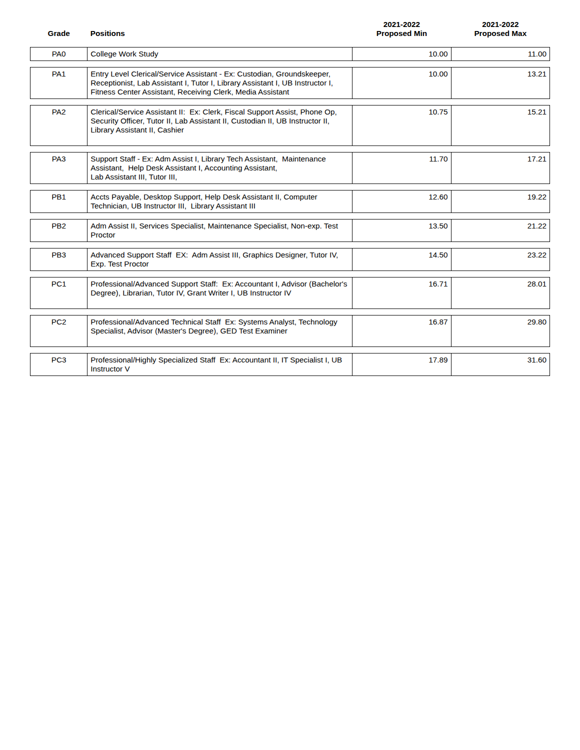| Grade | Positions | 2021-2022 Proposed Min | 2021-2022 Proposed Max |
| PA0 | College Work Study | 10.00 | 11.00 |
| PA1 | Entry Level Clerical/Service Assistant - Ex: Custodian, Groundskeeper, Receptionist, Lab Assistant I, Tutor I, Library Assistant I, UB Instructor I, Fitness Center Assistant, Receiving Clerk, Media Assistant | 10.00 | 13.21 |
| PA2 | Clerical/Service Assistant II: Ex: Clerk, Fiscal Support Assist, Phone Op, Security Officer, Tutor II, Lab Assistant II, Custodian II, UB Instructor II, Library Assistant II, Cashier | 10.75 | 15.21 |
| PA3 | Support Staff - Ex: Adm Assist I, Library Tech Assistant, Maintenance Assistant, Help Desk Assistant I, Accounting Assistant, Lab Assistant III, Tutor III, | 11.70 | 17.21 |
| PB1 | Accts Payable, Desktop Support, Help Desk Assistant II, Computer Technician, UB Instructor III, Library Assistant III | 12.60 | 19.22 |
| PB2 | Adm Assist II, Services Specialist, Maintenance Specialist, Non-exp. Test Proctor | 13.50 | 21.22 |
| PB3 | Advanced Support Staff EX: Adm Assist III, Graphics Designer, Tutor IV, Exp. Test Proctor | 14.50 | 23.22 |
| PC1 | Professional/Advanced Support Staff: Ex: Accountant I, Advisor (Bachelor's Degree), Librarian, Tutor IV, Grant Writer I, UB Instructor IV | 16.71 | 28.01 |
| PC2 | Professional/Advanced Technical Staff Ex: Systems Analyst, Technology Specialist, Advisor (Master's Degree), GED Test Examiner | 16.87 | 29.80 |
| PC3 | Professional/Highly Specialized Staff Ex: Accountant II, IT Specialist I, UB Instructor V | 17.89 | 31.60 |